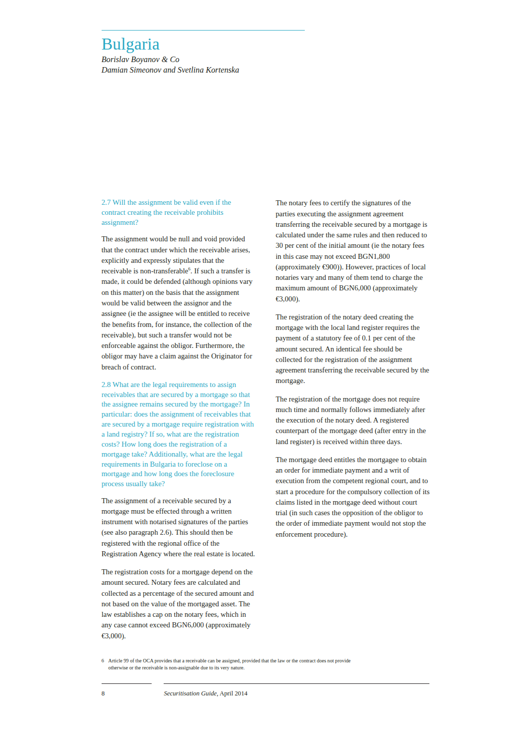Bulgaria
Borislav Boyanov & Co
Damian Simeonov and Svetlina Kortenska
2.7 Will the assignment be valid even if the contract creating the receivable prohibits assignment?
The assignment would be null and void provided that the contract under which the receivable arises, explicitly and expressly stipulates that the receivable is non-transferable6. If such a transfer is made, it could be defended (although opinions vary on this matter) on the basis that the assignment would be valid between the assignor and the assignee (ie the assignee will be entitled to receive the benefits from, for instance, the collection of the receivable), but such a transfer would not be enforceable against the obligor. Furthermore, the obligor may have a claim against the Originator for breach of contract.
2.8 What are the legal requirements to assign receivables that are secured by a mortgage so that the assignee remains secured by the mortgage? In particular: does the assignment of receivables that are secured by a mortgage require registration with a land registry? If so, what are the registration costs? How long does the registration of a mortgage take? Additionally, what are the legal requirements in Bulgaria to foreclose on a mortgage and how long does the foreclosure process usually take?
The assignment of a receivable secured by a mortgage must be effected through a written instrument with notarised signatures of the parties (see also paragraph 2.6). This should then be registered with the regional office of the Registration Agency where the real estate is located.
The registration costs for a mortgage depend on the amount secured. Notary fees are calculated and collected as a percentage of the secured amount and not based on the value of the mortgaged asset. The law establishes a cap on the notary fees, which in any case cannot exceed BGN6,000 (approximately €3,000).
The notary fees to certify the signatures of the parties executing the assignment agreement transferring the receivable secured by a mortgage is calculated under the same rules and then reduced to 30 per cent of the initial amount (ie the notary fees in this case may not exceed BGN1,800 (approximately €900)). However, practices of local notaries vary and many of them tend to charge the maximum amount of BGN6,000 (approximately €3,000).
The registration of the notary deed creating the mortgage with the local land register requires the payment of a statutory fee of 0.1 per cent of the amount secured. An identical fee should be collected for the registration of the assignment agreement transferring the receivable secured by the mortgage.
The registration of the mortgage does not require much time and normally follows immediately after the execution of the notary deed. A registered counterpart of the mortgage deed (after entry in the land register) is received within three days.
The mortgage deed entitles the mortgagee to obtain an order for immediate payment and a writ of execution from the competent regional court, and to start a procedure for the compulsory collection of its claims listed in the mortgage deed without court trial (in such cases the opposition of the obligor to the order of immediate payment would not stop the enforcement procedure).
6
Article 99 of the OCA provides that a receivable can be assigned, provided that the law or the contract does not provide otherwise or the receivable is non-assignable due to its very nature.
8
Securitisation Guide, April 2014